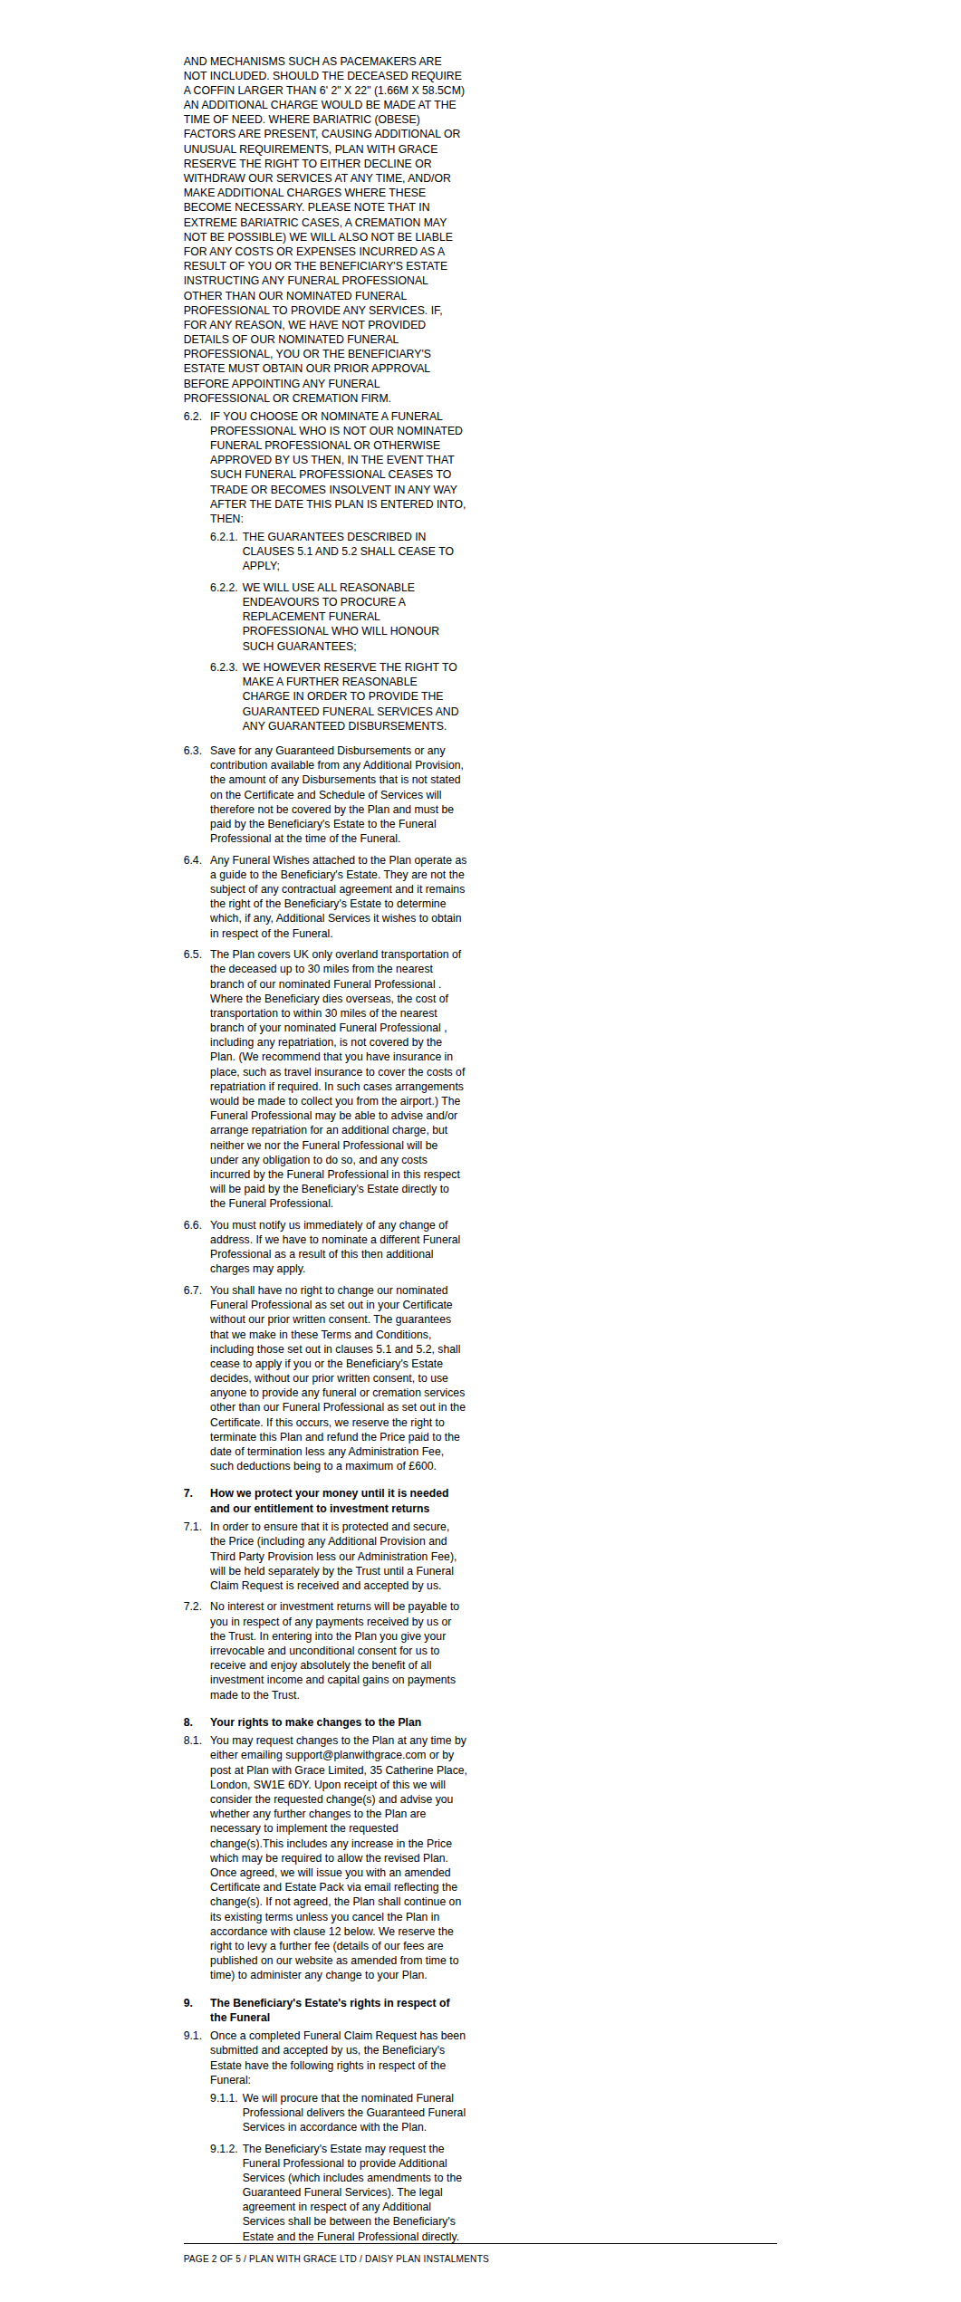AND MECHANISMS SUCH AS PACEMAKERS ARE NOT INCLUDED. SHOULD THE DECEASED REQUIRE A COFFIN LARGER THAN 6' 2" X 22" (1.66M X 58.5CM) AN ADDITIONAL CHARGE WOULD BE MADE AT THE TIME OF NEED. WHERE BARIATRIC (OBESE) FACTORS ARE PRESENT, CAUSING ADDITIONAL OR UNUSUAL REQUIREMENTS, PLAN WITH GRACE RESERVE THE RIGHT TO EITHER DECLINE OR WITHDRAW OUR SERVICES AT ANY TIME, AND/OR MAKE ADDITIONAL CHARGES WHERE THESE BECOME NECESSARY. PLEASE NOTE THAT IN EXTREME BARIATRIC CASES, A CREMATION MAY NOT BE POSSIBLE) WE WILL ALSO NOT BE LIABLE FOR ANY COSTS OR EXPENSES INCURRED AS A RESULT OF YOU OR THE BENEFICIARY'S ESTATE INSTRUCTING ANY FUNERAL PROFESSIONAL OTHER THAN OUR NOMINATED FUNERAL PROFESSIONAL TO PROVIDE ANY SERVICES. IF, FOR ANY REASON, WE HAVE NOT PROVIDED DETAILS OF OUR NOMINATED FUNERAL PROFESSIONAL, YOU OR THE BENEFICIARY'S ESTATE MUST OBTAIN OUR PRIOR APPROVAL BEFORE APPOINTING ANY FUNERAL PROFESSIONAL OR CREMATION FIRM.
6.2.
IF YOU CHOOSE OR NOMINATE A FUNERAL PROFESSIONAL WHO IS NOT OUR NOMINATED FUNERAL PROFESSIONAL OR OTHERWISE APPROVED BY US THEN, IN THE EVENT THAT SUCH FUNERAL PROFESSIONAL CEASES TO TRADE OR BECOMES INSOLVENT IN ANY WAY AFTER THE DATE THIS PLAN IS ENTERED INTO, THEN:
6.2.1.
THE GUARANTEES DESCRIBED IN CLAUSES 5.1 AND 5.2 SHALL CEASE TO APPLY;
6.2.2.
WE WILL USE ALL REASONABLE ENDEAVOURS TO PROCURE A REPLACEMENT FUNERAL PROFESSIONAL WHO WILL HONOUR SUCH GUARANTEES;
6.2.3.
WE HOWEVER RESERVE THE RIGHT TO MAKE A FURTHER REASONABLE CHARGE IN ORDER TO PROVIDE THE GUARANTEED FUNERAL SERVICES AND ANY GUARANTEED DISBURSEMENTS.
6.3.
Save for any Guaranteed Disbursements or any contribution available from any Additional Provision, the amount of any Disbursements that is not stated on the Certificate and Schedule of Services will therefore not be covered by the Plan and must be paid by the Beneficiary's Estate to the Funeral Professional at the time of the Funeral.
6.4.
Any Funeral Wishes attached to the Plan operate as a guide to the Beneficiary's Estate. They are not the subject of any contractual agreement and it remains the right of the Beneficiary's Estate to determine which, if any, Additional Services it wishes to obtain in respect of the Funeral.
6.5.
The Plan covers UK only overland transportation of the deceased up to 30 miles from the nearest branch of our nominated Funeral Professional . Where the Beneficiary dies overseas, the cost of transportation to within 30 miles of the nearest branch of your nominated Funeral Professional , including any repatriation, is not covered by the Plan. (We recommend that you have insurance in place, such as travel insurance to cover the costs of repatriation if required. In such cases arrangements would be made to collect you from the airport.) The Funeral Professional may be able to advise and/or arrange repatriation for an additional charge, but neither we nor the Funeral Professional will be under any obligation to do so, and any costs incurred by the Funeral Professional in this respect will be paid by the Beneficiary's Estate directly to the Funeral Professional.
6.6.
You must notify us immediately of any change of address. If we have to nominate a different Funeral Professional as a result of this then additional charges may apply.
6.7.
You shall have no right to change our nominated Funeral Professional as set out in your Certificate without our prior written consent. The guarantees that we make in these Terms and Conditions, including those set out in clauses 5.1 and 5.2, shall cease to apply if you or the Beneficiary's Estate decides, without our prior written consent, to use anyone to provide any funeral or cremation services other than our Funeral Professional as set out in the Certificate. If this occurs, we reserve the right to terminate this Plan and refund the Price paid to the date of termination less any Administration Fee, such deductions being to a maximum of £600.
7. How we protect your money until it is needed and our entitlement to investment returns
7.1.
In order to ensure that it is protected and secure, the Price (including any Additional Provision and Third Party Provision less our Administration Fee), will be held separately by the Trust until a Funeral Claim Request is received and accepted by us.
7.2.
No interest or investment returns will be payable to you in respect of any payments received by us or the Trust. In entering into the Plan you give your irrevocable and unconditional consent for us to receive and enjoy absolutely the benefit of all investment income and capital gains on payments made to the Trust.
8. Your rights to make changes to the Plan
8.1.
You may request changes to the Plan at any time by either emailing support@planwithgrace.com or by post at Plan with Grace Limited, 35 Catherine Place, London, SW1E 6DY. Upon receipt of this we will consider the requested change(s) and advise you whether any further changes to the Plan are necessary to implement the requested change(s).This includes any increase in the Price which may be required to allow the revised Plan. Once agreed, we will issue you with an amended Certificate and Estate Pack via email reflecting the change(s). If not agreed, the Plan shall continue on its existing terms unless you cancel the Plan in accordance with clause 12 below. We reserve the right to levy a further fee (details of our fees are published on our website as amended from time to time) to administer any change to your Plan.
9. The Beneficiary's Estate's rights in respect of the Funeral
9.1.
Once a completed Funeral Claim Request has been submitted and accepted by us, the Beneficiary's Estate have the following rights in respect of the Funeral:
9.1.1.
We will procure that the nominated Funeral Professional delivers the Guaranteed Funeral Services in accordance with the Plan.
9.1.2.
The Beneficiary's Estate may request the Funeral Professional to provide Additional Services (which includes amendments to the Guaranteed Funeral Services). The legal agreement in respect of any Additional Services shall be between the Beneficiary's Estate and the Funeral Professional directly.
PAGE 2 OF 5 / PLAN WITH GRACE LTD / DAISY PLAN INSTALMENTS